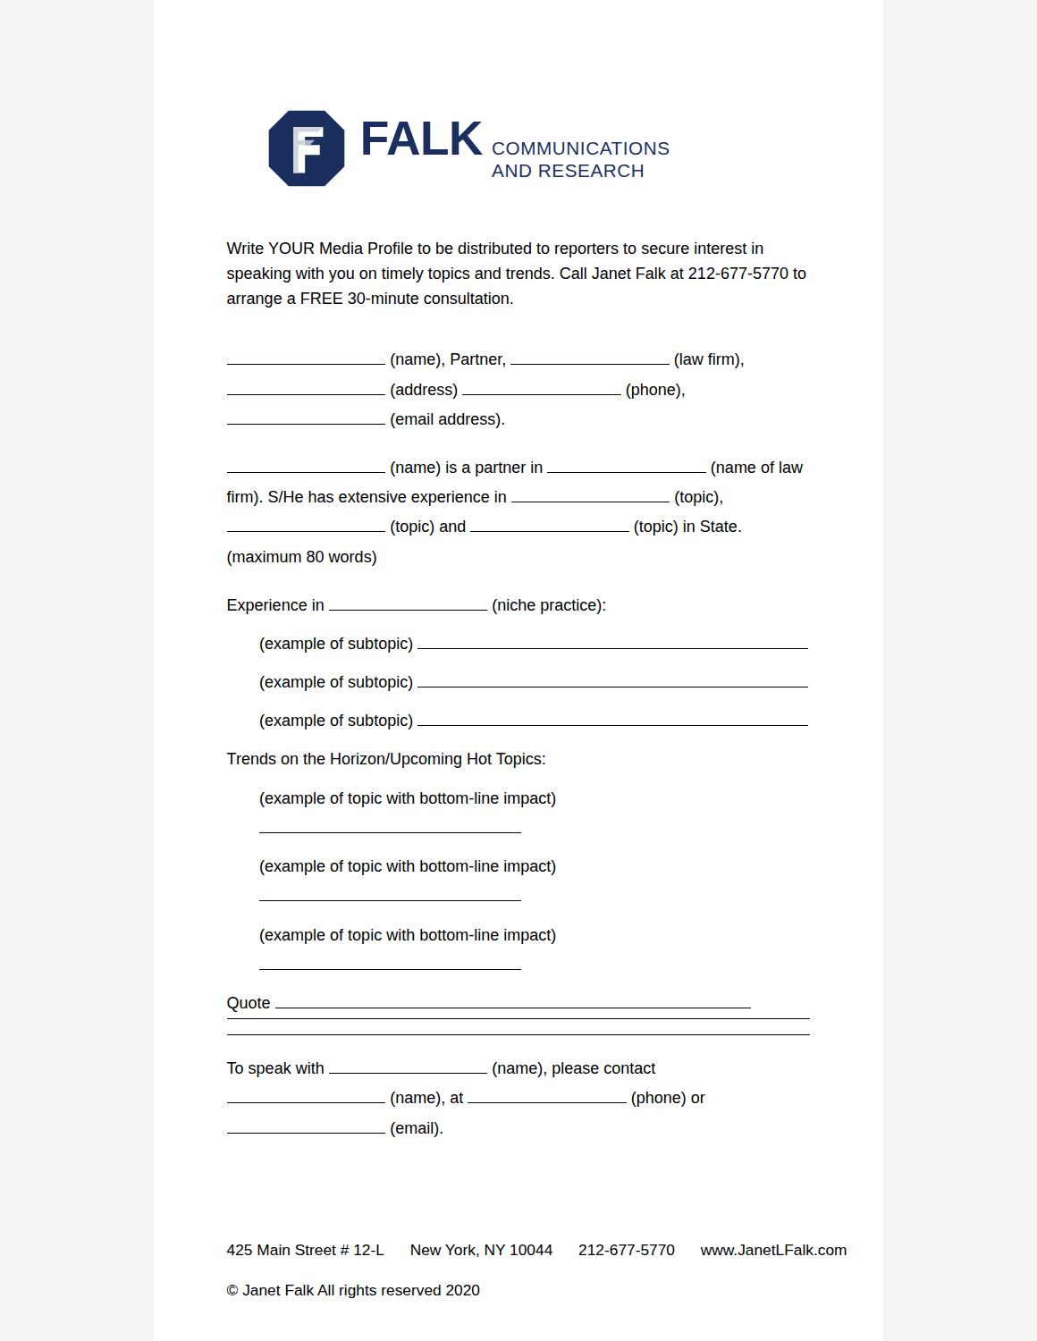FALK
COMMUNICATIONS AND RESEARCH
Write YOUR Media Profile to be distributed to reporters to secure interest in speaking with you on timely topics and trends. Call Janet Falk at 212-677-5770 to arrange a FREE 30-minute consultation.
(name), Partner, (law firm), (address) (phone), (email address).
(name) is a partner in (name of law firm). S/He has extensive experience in (topic), (topic) and (topic) in State. (maximum 80 words)
Experience in (niche practice):
(example of subtopic)
(example of subtopic)
(example of subtopic)
Trends on the Horizon/Upcoming Hot Topics:
(example of topic with bottom-line impact)
(example of topic with bottom-line impact)
(example of topic with bottom-line impact)
Quote
To speak with (name), please contact (name), at (phone) or (email).
425 Main Street # 12-L New York, NY 10044 212-677-5770 www.JanetLFalk.com
© Janet Falk All rights reserved 2020